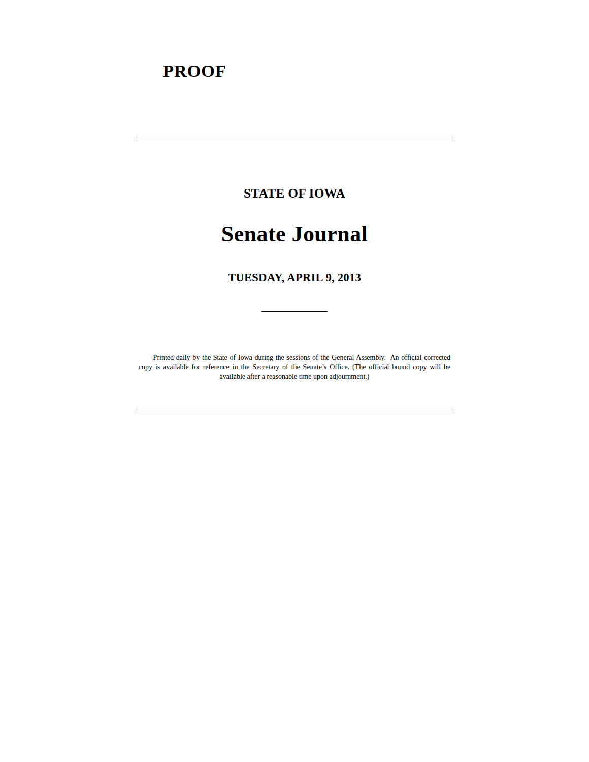PROOF
STATE OF IOWA
Senate Journal
TUESDAY, APRIL 9, 2013
Printed daily by the State of Iowa during the sessions of the General Assembly. An official corrected copy is available for reference in the Secretary of the Senate’s Office. (The official bound copy will be available after a reasonable time upon adjournment.)